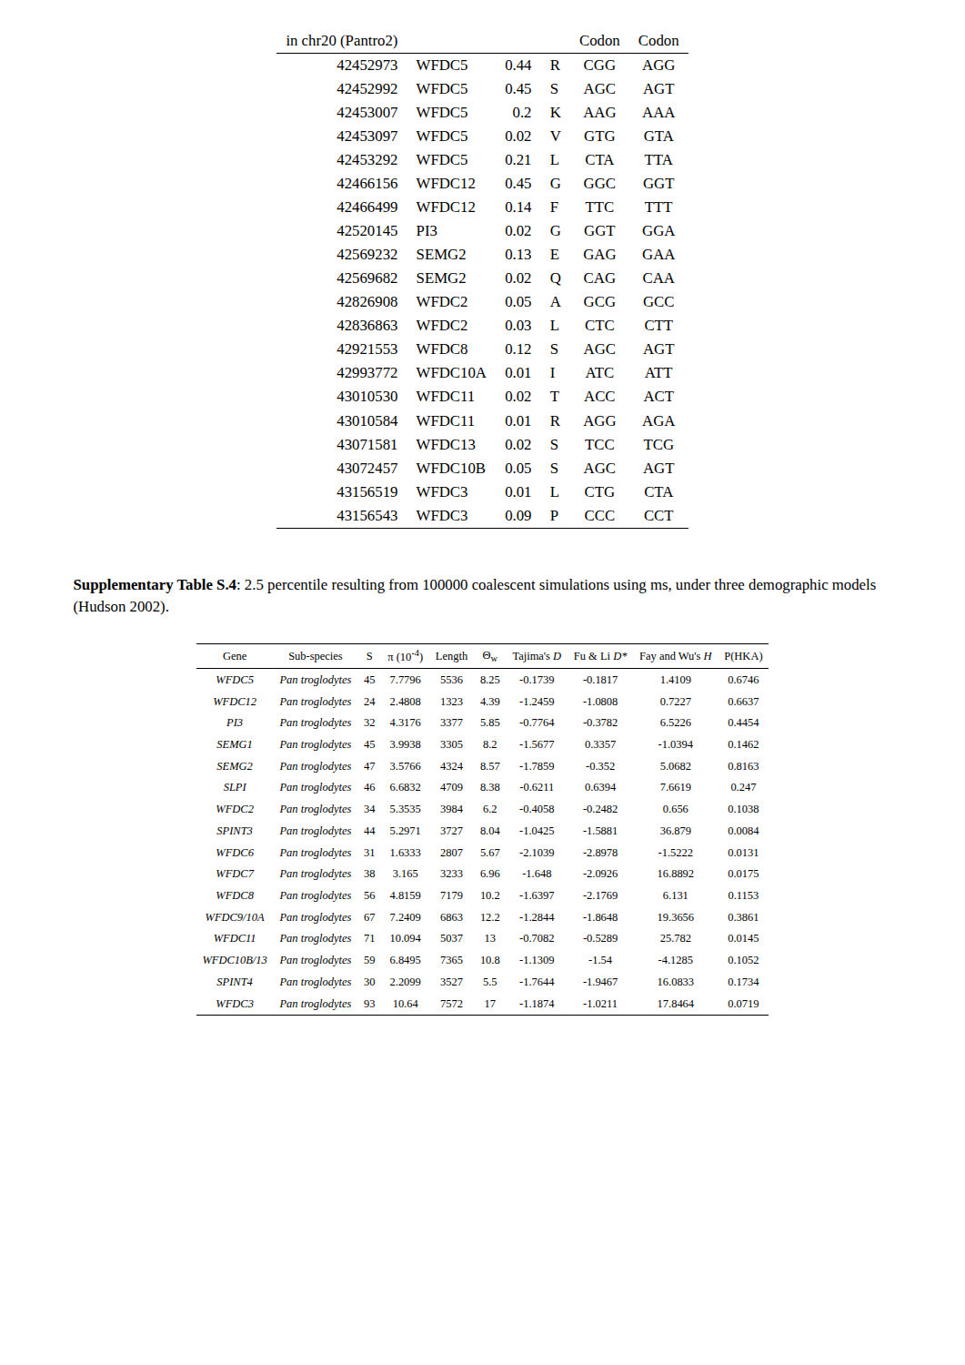| in chr20 (Pantro2) | | | | Codon | Codon |
| --- | --- | --- | --- | --- | --- |
| 42452973 | WFDC5 | 0.44 | R | CGG | AGG |
| 42452992 | WFDC5 | 0.45 | S | AGC | AGT |
| 42453007 | WFDC5 | 0.2 | K | AAG | AAA |
| 42453097 | WFDC5 | 0.02 | V | GTG | GTA |
| 42453292 | WFDC5 | 0.21 | L | CTA | TTA |
| 42466156 | WFDC12 | 0.45 | G | GGC | GGT |
| 42466499 | WFDC12 | 0.14 | F | TTC | TTT |
| 42520145 | PI3 | 0.02 | G | GGT | GGA |
| 42569232 | SEMG2 | 0.13 | E | GAG | GAA |
| 42569682 | SEMG2 | 0.02 | Q | CAG | CAA |
| 42826908 | WFDC2 | 0.05 | A | GCG | GCC |
| 42836863 | WFDC2 | 0.03 | L | CTC | CTT |
| 42921553 | WFDC8 | 0.12 | S | AGC | AGT |
| 42993772 | WFDC10A | 0.01 | I | ATC | ATT |
| 43010530 | WFDC11 | 0.02 | T | ACC | ACT |
| 43010584 | WFDC11 | 0.01 | R | AGG | AGA |
| 43071581 | WFDC13 | 0.02 | S | TCC | TCG |
| 43072457 | WFDC10B | 0.05 | S | AGC | AGT |
| 43156519 | WFDC3 | 0.01 | L | CTG | CTA |
| 43156543 | WFDC3 | 0.09 | P | CCC | CCT |
Supplementary Table S.4: 2.5 percentile resulting from 100000 coalescent simulations using ms, under three demographic models (Hudson 2002).
| Gene | Sub-species | S | π (10 -4 ) | Length | Θ w | Tajima's D | Fu & Li D* | Fay and Wu's H | P(HKA) |
| --- | --- | --- | --- | --- | --- | --- | --- | --- | --- |
| WFDC5 | Pan troglodytes | 45 | 7.7796 | 5536 | 8.25 | -0.1739 | -0.1817 | 1.4109 | 0.6746 |
| WFDC12 | Pan troglodytes | 24 | 2.4808 | 1323 | 4.39 | -1.2459 | -1.0808 | 0.7227 | 0.6637 |
| PI3 | Pan troglodytes | 32 | 4.3176 | 3377 | 5.85 | -0.7764 | -0.3782 | 6.5226 | 0.4454 |
| SEMG1 | Pan troglodytes | 45 | 3.9938 | 3305 | 8.2 | -1.5677 | 0.3357 | -1.0394 | 0.1462 |
| SEMG2 | Pan troglodytes | 47 | 3.5766 | 4324 | 8.57 | -1.7859 | -0.352 | 5.0682 | 0.8163 |
| SLPI | Pan troglodytes | 46 | 6.6832 | 4709 | 8.38 | -0.6211 | 0.6394 | 7.6619 | 0.247 |
| WFDC2 | Pan troglodytes | 34 | 5.3535 | 3984 | 6.2 | -0.4058 | -0.2482 | 0.656 | 0.1038 |
| SPINT3 | Pan troglodytes | 44 | 5.2971 | 3727 | 8.04 | -1.0425 | -1.5881 | 36.879 | 0.0084 |
| WFDC6 | Pan troglodytes | 31 | 1.6333 | 2807 | 5.67 | -2.1039 | -2.8978 | -1.5222 | 0.0131 |
| WFDC7 | Pan troglodytes | 38 | 3.165 | 3233 | 6.96 | -1.648 | -2.0926 | 16.8892 | 0.0175 |
| WFDC8 | Pan troglodytes | 56 | 4.8159 | 7179 | 10.2 | -1.6397 | -2.1769 | 6.131 | 0.1153 |
| WFDC9/10A | Pan troglodytes | 67 | 7.2409 | 6863 | 12.2 | -1.2844 | -1.8648 | 19.3656 | 0.3861 |
| WFDC11 | Pan troglodytes | 71 | 10.094 | 5037 | 13 | -0.7082 | -0.5289 | 25.782 | 0.0145 |
| WFDC10B/13 | Pan troglodytes | 59 | 6.8495 | 7365 | 10.8 | -1.1309 | -1.54 | -4.1285 | 0.1052 |
| SPINT4 | Pan troglodytes | 30 | 2.2099 | 3527 | 5.5 | -1.7644 | -1.9467 | 16.0833 | 0.1734 |
| WFDC3 | Pan troglodytes | 93 | 10.64 | 7572 | 17 | -1.1874 | -1.0211 | 17.8464 | 0.0719 |